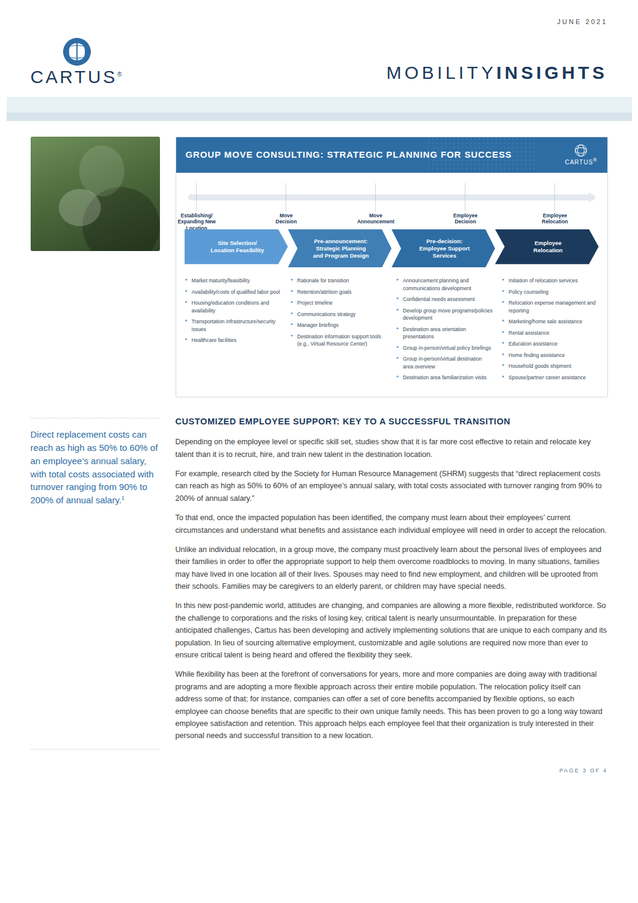JUNE 2021
CARTUS®
MOBILITYINSIGHTS
Group Move Consulting: Strategic Planning for Success
CARTUS®
Establishing/
Expanding New
Location
Move
Decision
Move
Announcement
Employee
Decision
Employee
Relocation
Site Selection/
Location Feasibility
Pre-announcement:
Strategic Planning
and Program Design
Pre-decision:
Employee Support
Services
Employee
Relocation
Market maturity/feasibility
Availability/costs of qualified labor pool
Housing/education conditions and availability
Transportation infrastructure/security issues
Healthcare facilities
Rationale for transition
Retention/attrition goals
Project timeline
Communications strategy
Manager briefings
Destination information support tools (e.g., Virtual Resource Center)
Announcement planning and communications development
Confidential needs assessment
Develop group move programs/policies development
Destination area orientation presentations
Group in-person/virtual policy briefings
Group in-person/virtual destination area overview
Destination area familiarization visits
Initiation of relocation services
Policy counseling
Relocation expense management and reporting
Marketing/home sale assistance
Rental assistance
Education assistance
Home finding assistance
Household goods shipment
Spouse/partner career assistance
Direct replacement costs can reach as high as 50% to 60% of an employee’s annual salary, with total costs associated with turnover ranging from 90% to 200% of annual salary.1
Customized Employee Support: Key to a Successful Transition
Depending on the employee level or specific skill set, studies show that it is far more cost effective to retain and relocate key talent than it is to recruit, hire, and train new talent in the destination location.
For example, research cited by the Society for Human Resource Management (SHRM) suggests that “direct replacement costs can reach as high as 50% to 60% of an employee’s annual salary, with total costs associated with turnover ranging from 90% to 200% of annual salary.”
To that end, once the impacted population has been identified, the company must learn about their employees’ current circumstances and understand what benefits and assistance each individual employee will need in order to accept the relocation.
Unlike an individual relocation, in a group move, the company must proactively learn about the personal lives of employees and their families in order to offer the appropriate support to help them overcome roadblocks to moving. In many situations, families may have lived in one location all of their lives. Spouses may need to find new employment, and children will be uprooted from their schools. Families may be caregivers to an elderly parent, or children may have special needs.
In this new post-pandemic world, attitudes are changing, and companies are allowing a more flexible, redistributed workforce. So the challenge to corporations and the risks of losing key, critical talent is nearly unsurmountable. In preparation for these anticipated challenges, Cartus has been developing and actively implementing solutions that are unique to each company and its population. In lieu of sourcing alternative employment, customizable and agile solutions are required now more than ever to ensure critical talent is being heard and offered the flexibility they seek.
While flexibility has been at the forefront of conversations for years, more and more companies are doing away with traditional programs and are adopting a more flexible approach across their entire mobile population. The relocation policy itself can address some of that; for instance, companies can offer a set of core benefits accompanied by flexible options, so each employee can choose benefits that are specific to their own unique family needs. This has been proven to go a long way toward employee satisfaction and retention. This approach helps each employee feel that their organization is truly interested in their personal needs and successful transition to a new location.
PAGE 3 OF 4